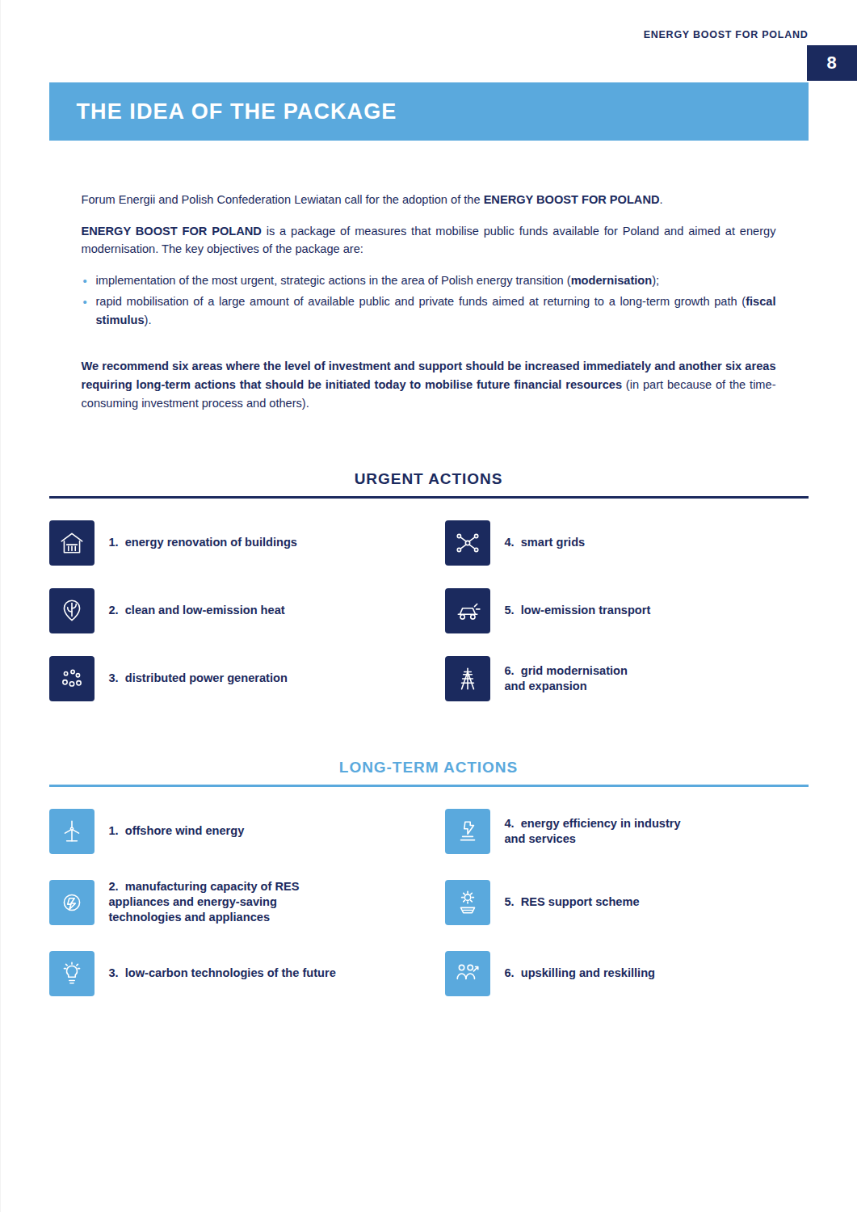Energy boost for Poland
8
THE IDEA OF THE PACKAGE
Forum Energii and Polish Confederation Lewiatan call for the adoption of the ENERGY BOOST FOR POLAND.
ENERGY BOOST FOR POLAND is a package of measures that mobilise public funds available for Poland and aimed at energy modernisation. The key objectives of the package are:
implementation of the most urgent, strategic actions in the area of Polish energy transition (modernisation);
rapid mobilisation of a large amount of available public and private funds aimed at returning to a long-term growth path (fiscal stimulus).
We recommend six areas where the level of investment and support should be increased immediately and another six areas requiring long-term actions that should be initiated today to mobilise future financial resources (in part because of the time-consuming investment process and others).
URGENT ACTIONS
1. energy renovation of buildings
4. smart grids
2. clean and low-emission heat
5. low-emission transport
3. distributed power generation
6. grid modernisation
and expansion
LONG-TERM ACTIONS
1. offshore wind energy
4. energy efficiency in industry
and services
2. manufacturing capacity of RES
appliances and energy-saving
technologies and appliances
5. RES support scheme
3. low-carbon technologies of the future
6. upskilling and reskilling